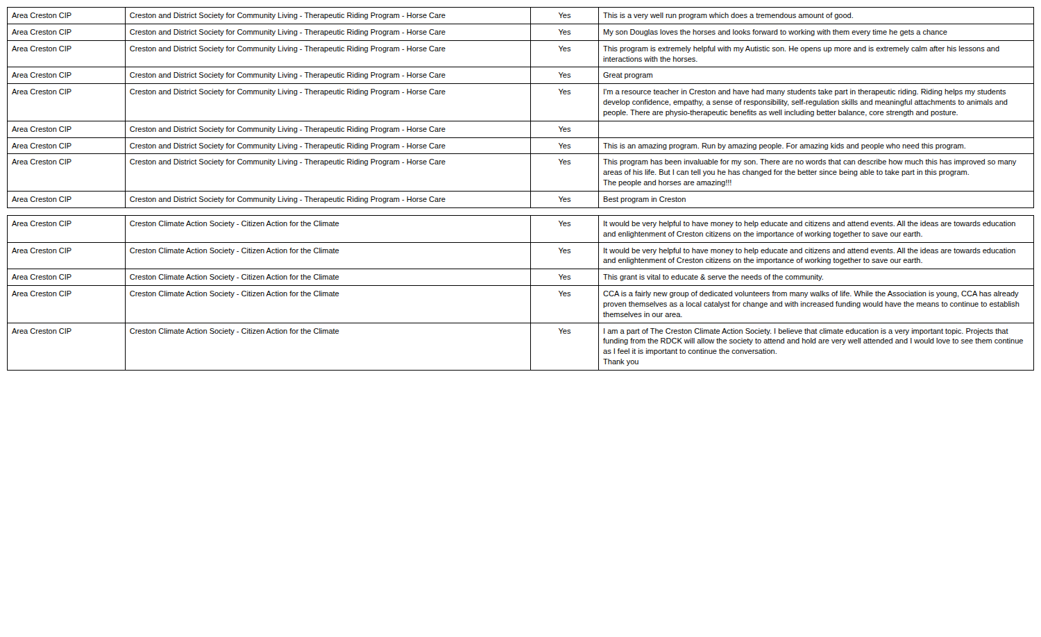| Area Creston CIP | Creston and District Society for Community Living - Therapeutic Riding Program - Horse Care | Yes | This is a very well run program which does a tremendous amount of good. |
| Area Creston CIP | Creston and District Society for Community Living - Therapeutic Riding Program - Horse Care | Yes | My son Douglas loves the horses and looks forward to working with them every time he gets a chance |
| Area Creston CIP | Creston and District Society for Community Living - Therapeutic Riding Program - Horse Care | Yes | This program is extremely helpful with my Autistic son. He opens up more and is extremely calm after his lessons and interactions with the horses. |
| Area Creston CIP | Creston and District Society for Community Living - Therapeutic Riding Program - Horse Care | Yes | Great program |
| Area Creston CIP | Creston and District Society for Community Living - Therapeutic Riding Program - Horse Care | Yes | I'm a resource teacher in Creston and have had many students take part in therapeutic riding. Riding helps my students develop confidence, empathy, a sense of responsibility, self-regulation skills and meaningful attachments to animals and people. There are physio-therapeutic benefits as well including better balance, core strength and posture. |
| Area Creston CIP | Creston and District Society for Community Living - Therapeutic Riding Program - Horse Care | Yes | |
| Area Creston CIP | Creston and District Society for Community Living - Therapeutic Riding Program - Horse Care | Yes | This is an amazing program. Run by amazing people. For amazing kids and people who need this program. |
| Area Creston CIP | Creston and District Society for Community Living - Therapeutic Riding Program - Horse Care | Yes | This program has been invaluable for my son. There are no words that can describe how much this has improved so many areas of his life. But I can tell you he has changed for the better since being able to take part in this program. The people and horses are amazing!!! |
| Area Creston CIP | Creston and District Society for Community Living - Therapeutic Riding Program - Horse Care | Yes | Best program in Creston |
| Area Creston CIP | Creston Climate Action Society - Citizen Action for the Climate | Yes | It would be very helpful to have money to help educate and citizens and attend events. All the ideas are towards education and enlightenment of Creston citizens on the importance of working together to save our earth. |
| Area Creston CIP | Creston Climate Action Society - Citizen Action for the Climate | Yes | It would be very helpful to have money to help educate and citizens and attend events. All the ideas are towards education and enlightenment of Creston citizens on the importance of working together to save our earth. |
| Area Creston CIP | Creston Climate Action Society - Citizen Action for the Climate | Yes | This grant is vital to educate & serve the needs of the community. |
| Area Creston CIP | Creston Climate Action Society - Citizen Action for the Climate | Yes | CCA is a fairly new group of dedicated volunteers from many walks of life. While the Association is young, CCA has already proven themselves as a local catalyst for change and with increased funding would have the means to continue to establish themselves in our area. |
| Area Creston CIP | Creston Climate Action Society - Citizen Action for the Climate | Yes | I am a part of The Creston Climate Action Society. I believe that climate education is a very important topic. Projects that funding from the RDCK will allow the society to attend and hold are very well attended and I would love to see them continue as I feel it is important to continue the conversation. Thank you |